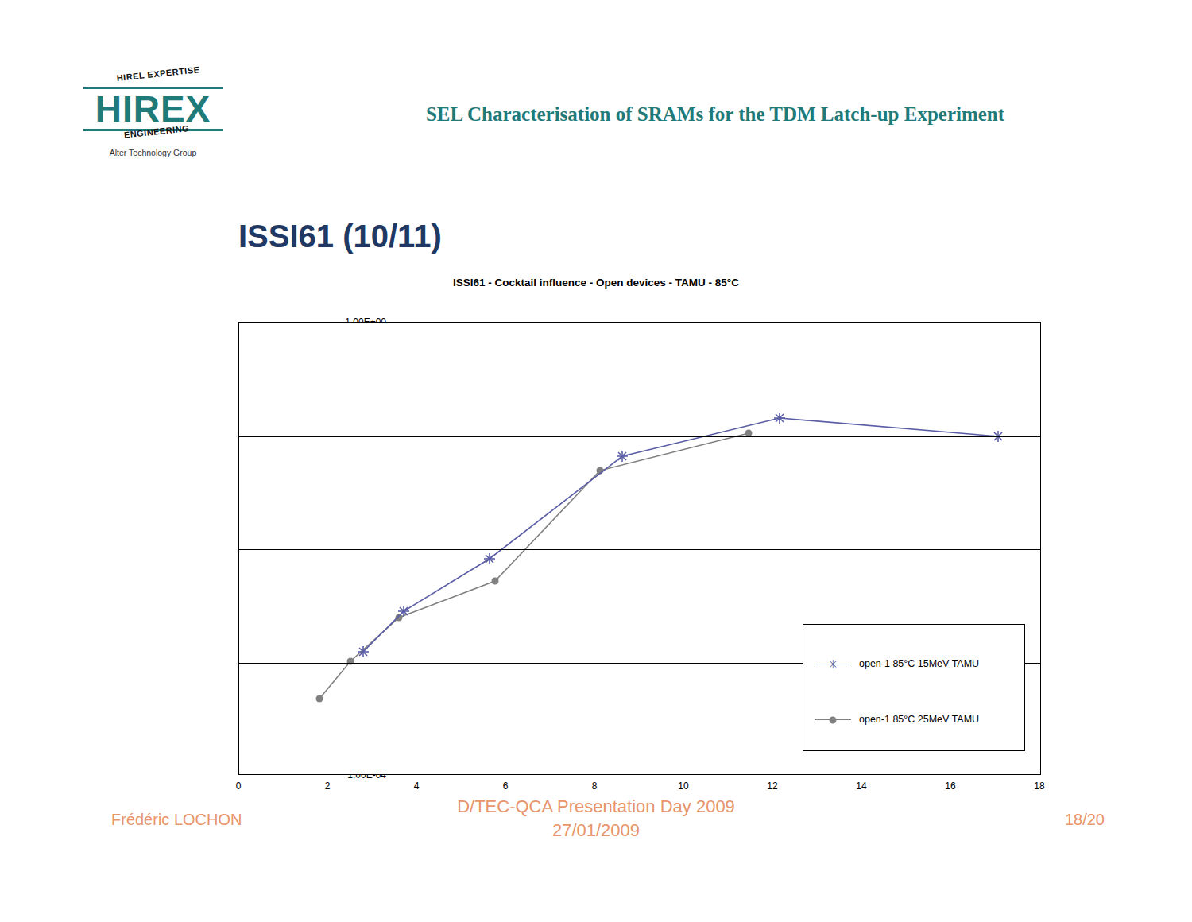HIREL EXPERTISE
HIREX
ENGINEERING
Alter Technology Group
SEL Characterisation of SRAMs for the TDM Latch-up Experiment
ISSI61 (10/11)
ISSI61 - Cocktail influence - Open devices - TAMU - 85°C
1.00E+00
1.00E-01
1.00E-02
1.00E-03
1.00E-04
0
2
4
6
8
10
12
14
16
18
✳ open-1 85°C 15MeV TAMU
open-1 85°C 25MeV TAMU
Frédéric LOCHON
D/TEC-QCA Presentation Day 2009
27/01/2009
18/20